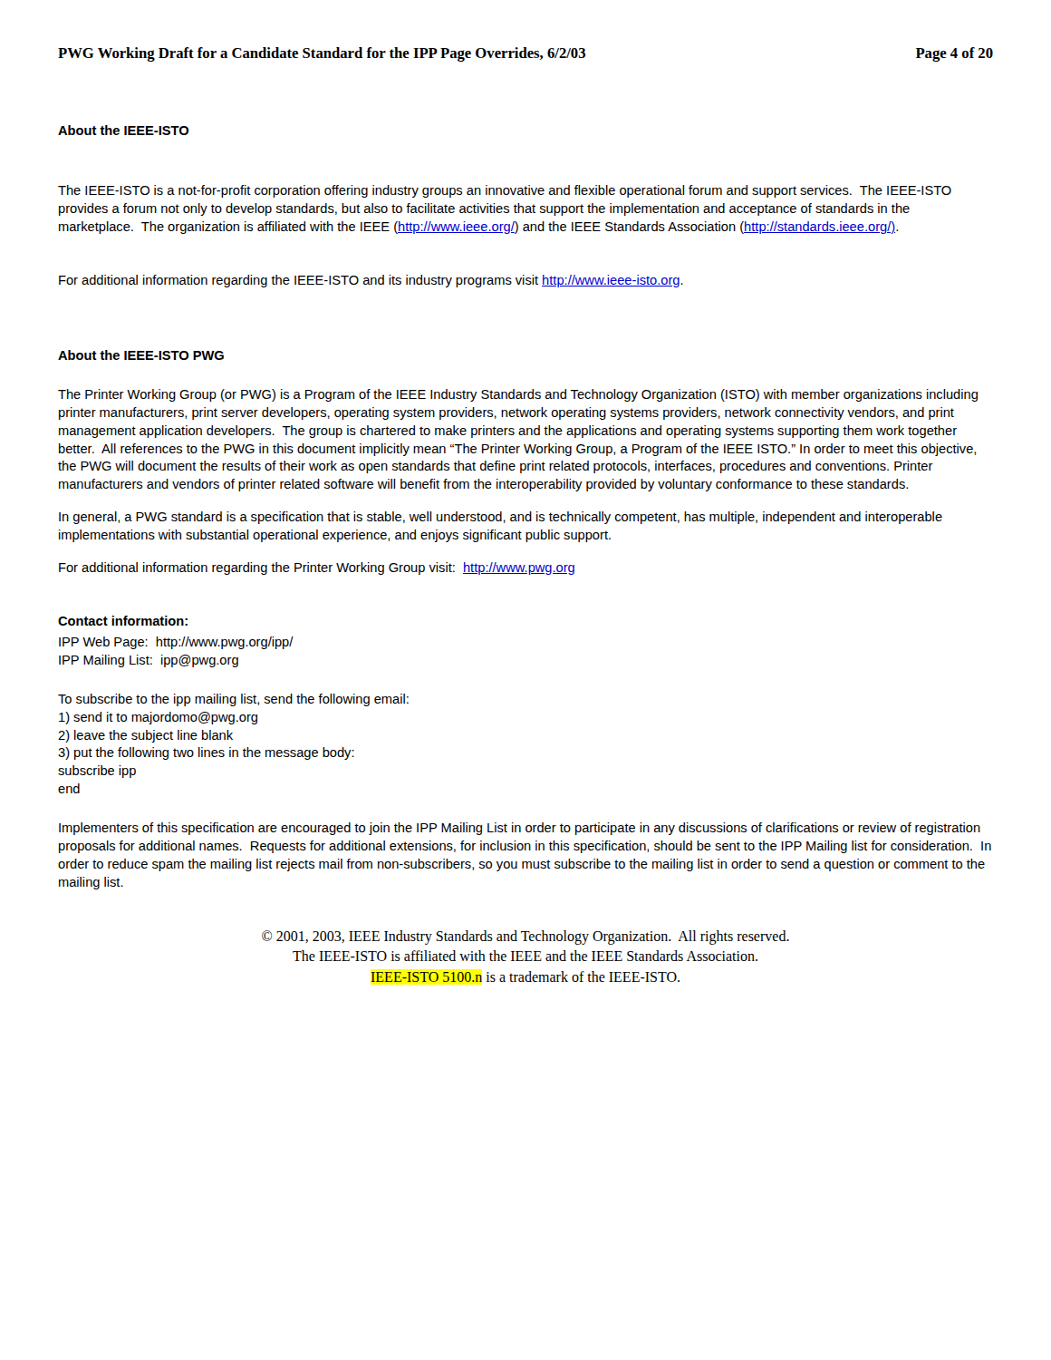PWG Working Draft for a Candidate Standard for the IPP Page Overrides, 6/2/03 Page 4 of 20
About the IEEE-ISTO
The IEEE-ISTO is a not-for-profit corporation offering industry groups an innovative and flexible operational forum and support services. The IEEE-ISTO provides a forum not only to develop standards, but also to facilitate activities that support the implementation and acceptance of standards in the marketplace. The organization is affiliated with the IEEE (http://www.ieee.org/) and the IEEE Standards Association (http://standards.ieee.org/).
For additional information regarding the IEEE-ISTO and its industry programs visit http://www.ieee-isto.org.
About the IEEE-ISTO PWG
The Printer Working Group (or PWG) is a Program of the IEEE Industry Standards and Technology Organization (ISTO) with member organizations including printer manufacturers, print server developers, operating system providers, network operating systems providers, network connectivity vendors, and print management application developers. The group is chartered to make printers and the applications and operating systems supporting them work together better. All references to the PWG in this document implicitly mean “The Printer Working Group, a Program of the IEEE ISTO.” In order to meet this objective, the PWG will document the results of their work as open standards that define print related protocols, interfaces, procedures and conventions. Printer manufacturers and vendors of printer related software will benefit from the interoperability provided by voluntary conformance to these standards.
In general, a PWG standard is a specification that is stable, well understood, and is technically competent, has multiple, independent and interoperable implementations with substantial operational experience, and enjoys significant public support.
For additional information regarding the Printer Working Group visit: http://www.pwg.org
Contact information:
IPP Web Page: http://www.pwg.org/ipp/
IPP Mailing List: ipp@pwg.org
To subscribe to the ipp mailing list, send the following email:
1) send it to majordomo@pwg.org
2) leave the subject line blank
3) put the following two lines in the message body:
subscribe ipp
end
Implementers of this specification are encouraged to join the IPP Mailing List in order to participate in any discussions of clarifications or review of registration proposals for additional names. Requests for additional extensions, for inclusion in this specification, should be sent to the IPP Mailing list for consideration. In order to reduce spam the mailing list rejects mail from non-subscribers, so you must subscribe to the mailing list in order to send a question or comment to the mailing list.
© 2001, 2003, IEEE Industry Standards and Technology Organization. All rights reserved.
The IEEE-ISTO is affiliated with the IEEE and the IEEE Standards Association.
IEEE-ISTO 5100.n is a trademark of the IEEE-ISTO.